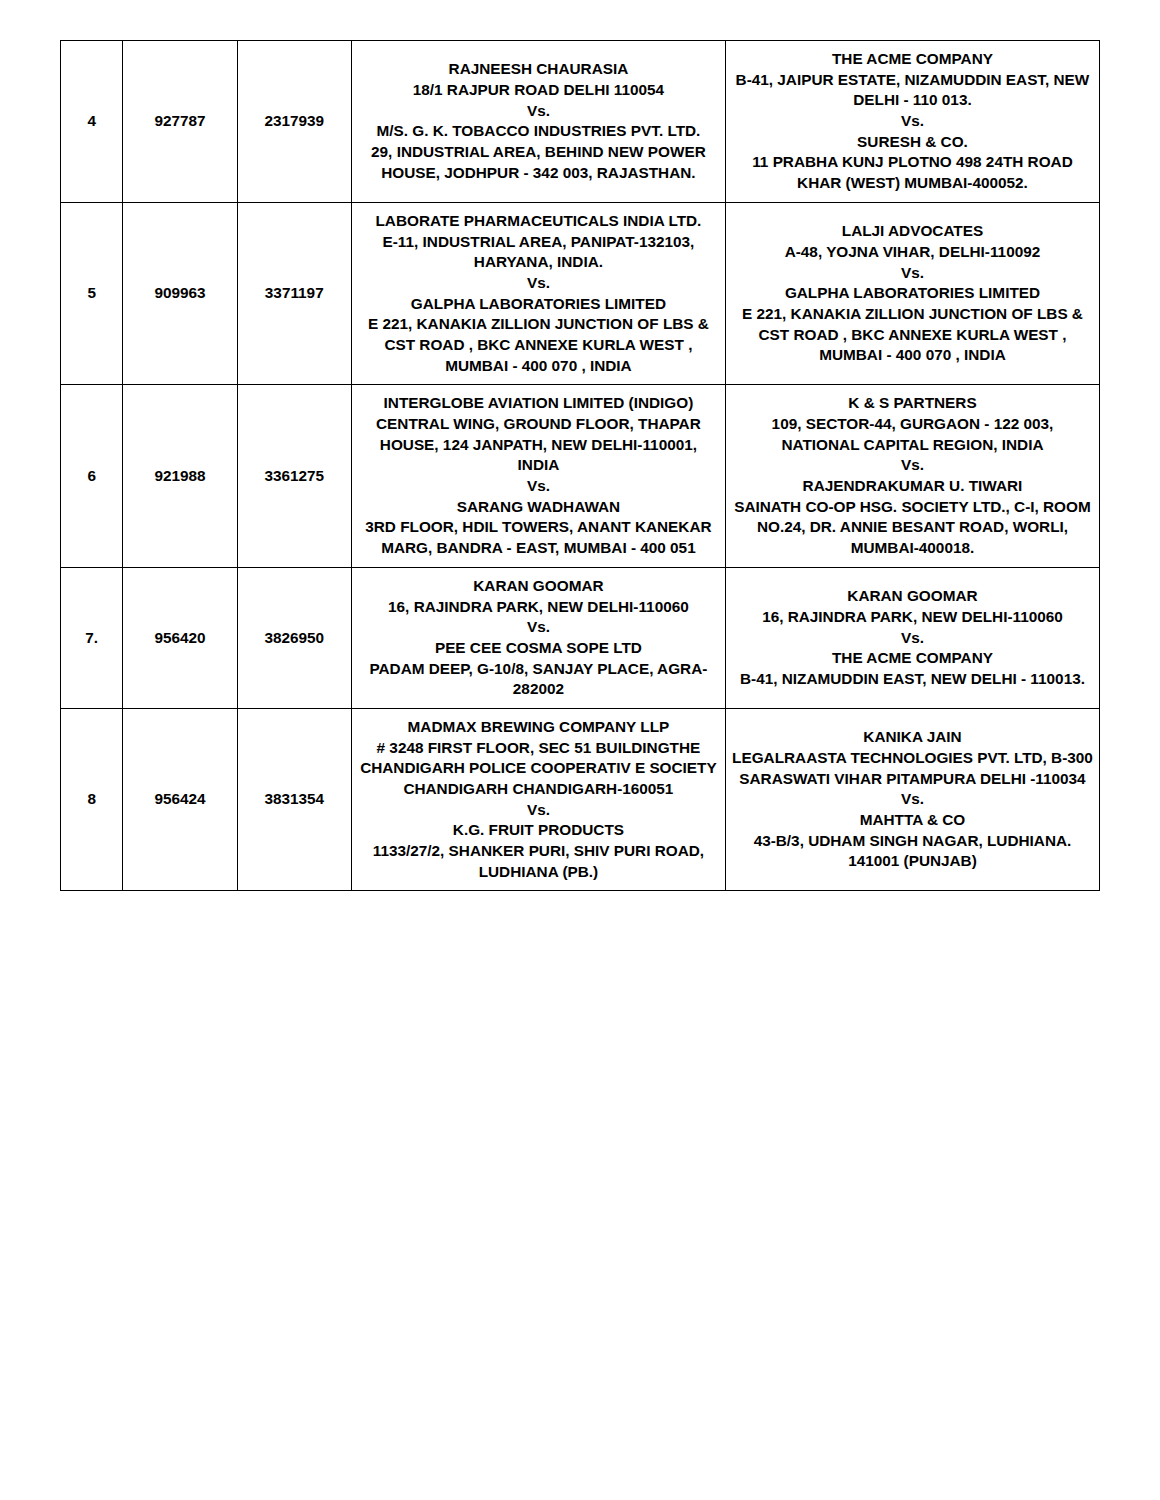| 4 | 927787 | 2317939 | RAJNEESH CHAURASIA 18/1 RAJPUR ROAD DELHI 110054 Vs. M/S. G. K. TOBACCO INDUSTRIES PVT. LTD. 29, INDUSTRIAL AREA, BEHIND NEW POWER HOUSE, JODHPUR - 342 003, RAJASTHAN. | THE ACME COMPANY B-41, JAIPUR ESTATE, NIZAMUDDIN EAST, NEW DELHI - 110 013. Vs. SURESH & CO. 11 PRABHA KUNJ PLOTNO 498 24TH ROAD KHAR (WEST) MUMBAI-400052. |
| 5 | 909963 | 3371197 | LABORATE PHARMACEUTICALS INDIA LTD. E-11, INDUSTRIAL AREA, PANIPAT-132103, HARYANA, INDIA. Vs. GALPHA LABORATORIES LIMITED E 221, KANAKIA ZILLION JUNCTION OF LBS & CST ROAD , BKC ANNEXE KURLA WEST , MUMBAI - 400 070 , INDIA | LALJI ADVOCATES A-48, YOJNA VIHAR, DELHI-110092 Vs. GALPHA LABORATORIES LIMITED E 221, KANAKIA ZILLION JUNCTION OF LBS & CST ROAD , BKC ANNEXE KURLA WEST , MUMBAI - 400 070 , INDIA |
| 6 | 921988 | 3361275 | INTERGLOBE AVIATION LIMITED (INDIGO) CENTRAL WING, GROUND FLOOR, THAPAR HOUSE, 124 JANPATH, NEW DELHI-110001, INDIA Vs. SARANG WADHAWAN 3RD FLOOR, HDIL TOWERS, ANANT KANEKAR MARG, BANDRA - EAST, MUMBAI - 400 051 | K & S PARTNERS 109, SECTOR-44, GURGAON - 122 003, NATIONAL CAPITAL REGION, INDIA Vs. RAJENDRAKUMAR U. TIWARI SAINATH CO-OP HSG. SOCIETY LTD., C-I, ROOM NO.24, DR. ANNIE BESANT ROAD, WORLI, MUMBAI-400018. |
| 7. | 956420 | 3826950 | KARAN GOOMAR 16, RAJINDRA PARK, NEW DELHI-110060 Vs. PEE CEE COSMA SOPE LTD PADAM DEEP, G-10/8, SANJAY PLACE, AGRA-282002 | KARAN GOOMAR 16, RAJINDRA PARK, NEW DELHI-110060 Vs. THE ACME COMPANY B-41, NIZAMUDDIN EAST, NEW DELHI - 110013. |
| 8 | 956424 | 3831354 | MADMAX BREWING COMPANY LLP # 3248 FIRST FLOOR, SEC 51 BUILDINGTHE CHANDIGARH POLICE COOPERATIV E SOCIETY CHANDIGARH CHANDIGARH-160051 Vs. K.G. FRUIT PRODUCTS 1133/27/2, SHANKER PURI, SHIV PURI ROAD, LUDHIANA (PB.) | KANIKA JAIN LEGALRAASTA TECHNOLOGIES PVT. LTD, B-300 SARASWATI VIHAR PITAMPURA DELHI -110034 Vs. MAHTTA & CO 43-B/3, UDHAM SINGH NAGAR, LUDHIANA. 141001 (PUNJAB) |